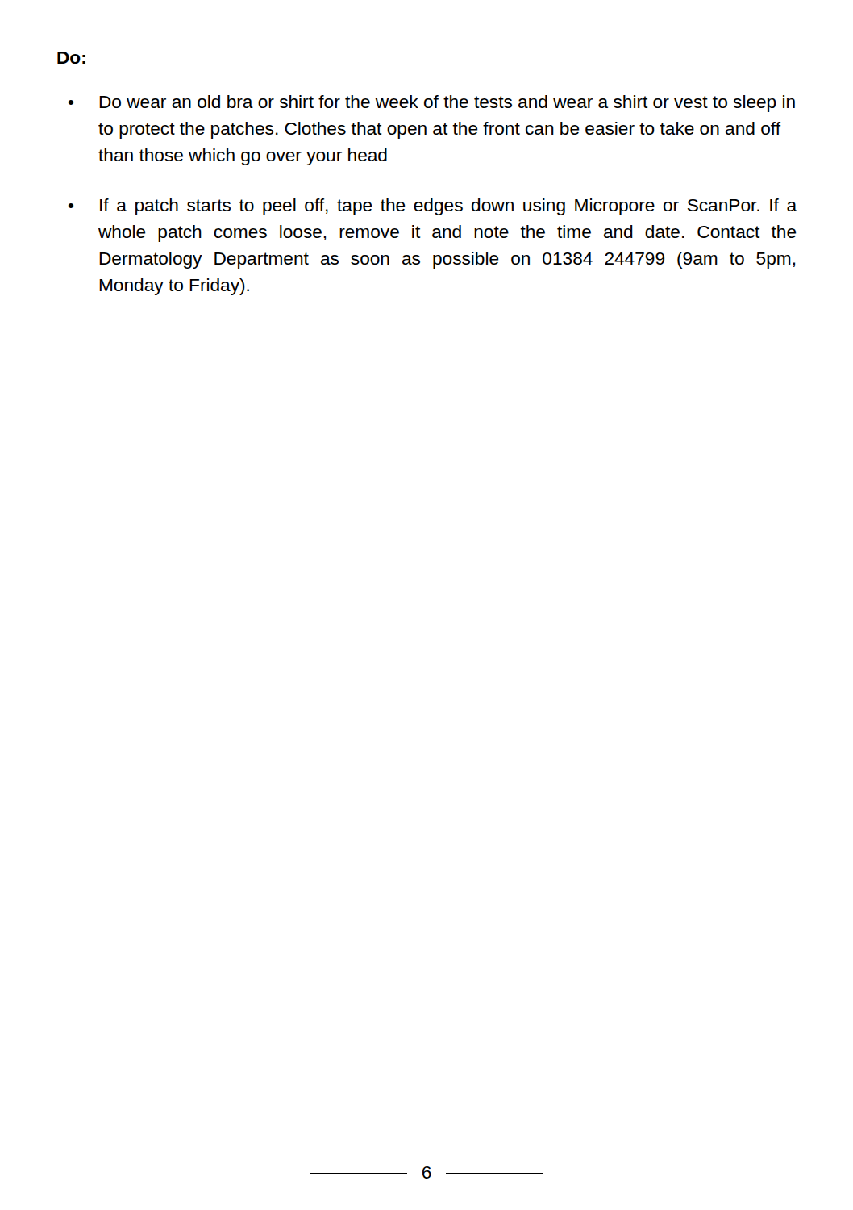Do:
Do wear an old bra or shirt for the week of the tests and wear a shirt or vest to sleep in to protect the patches. Clothes that open at the front can be easier to take on and off than those which go over your head
If a patch starts to peel off, tape the edges down using Micropore or ScanPor. If a whole patch comes loose, remove it and note the time and date. Contact the Dermatology Department as soon as possible on 01384 244799 (9am to 5pm, Monday to Friday).
6